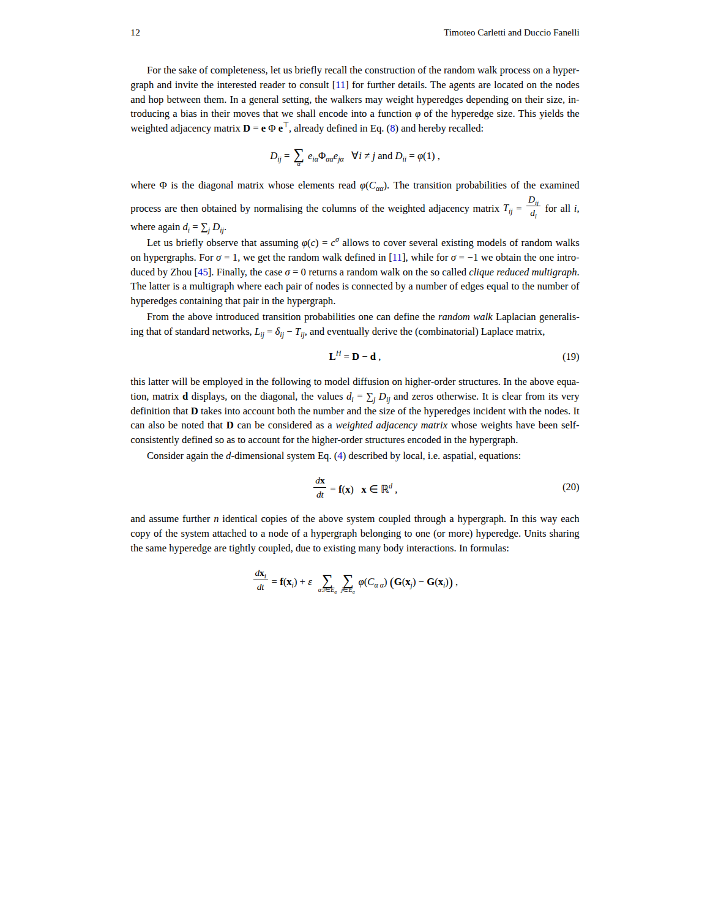12 Timoteo Carletti and Duccio Fanelli
For the sake of completeness, let us briefly recall the construction of the random walk process on a hypergraph and invite the interested reader to consult [11] for further details. The agents are located on the nodes and hop between them. In a general setting, the walkers may weight hyperedges depending on their size, introducing a bias in their moves that we shall encode into a function φ of the hyperedge size. This yields the weighted adjacency matrix D = e Φ e⊤, already defined in Eq. (8) and hereby recalled:
Dij = ∑α eiα Φααejα ∀i ≠ j and Dii = φ(1) ,
where Φ is the diagonal matrix whose elements read φ(Cαα). The transition probabilities of the examined process are then obtained by normalising the columns of the weighted adjacency matrix Tij = Dij di for all i, where again di = ∑j Dij.
Let us briefly observe that assuming φ(c) = cσ allows to cover several existing models of random walks on hypergraphs. For σ = 1, we get the random walk defined in [11], while for σ = −1 we obtain the one introduced by Zhou [45]. Finally, the case σ = 0 returns a random walk on the so called clique reduced multigraph. The latter is a multigraph where each pair of nodes is connected by a number of edges equal to the number of hyperedges containing that pair in the hypergraph.
From the above introduced transition probabilities one can define the random walk Laplacian generalising that of standard networks, Lij = δij − Tij, and eventually derive the (combinatorial) Laplace matrix,
LH = D − d , (19)
this latter will be employed in the following to model diffusion on higher-order structures. In the above equation, matrix d displays, on the diagonal, the values di = ∑j Dij and zeros otherwise. It is clear from its very definition that D takes into account both the number and the size of the hyperedges incident with the nodes. It can also be noted that D can be considered as a weighted adjacency matrix whose weights have been self-consistently defined so as to account for the higher-order structures encoded in the hypergraph.
Consider again the d-dimensional system Eq. (4) described by local, i.e. aspatial, equations:
dx dt = f(x) x ∈ ℝd , (20)
and assume further n identical copies of the above system coupled through a hypergraph. In this way each copy of the system attached to a node of a hypergraph belonging to one (or more) hyperedge. Units sharing the same hyperedge are tightly coupled, due to existing many body interactions. In formulas:
dxi dt = f(xi) + ε ∑α:i∈Eα ∑j∈Eα φ(Cα α) (G(xj) − G(xi)) ,